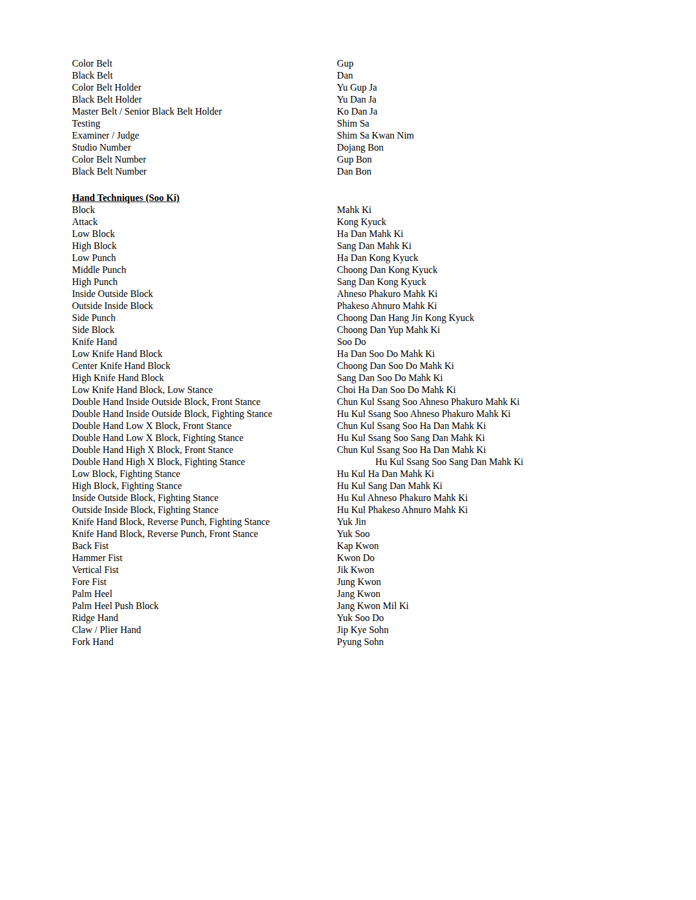| Color Belt | Gup |
| Black Belt | Dan |
| Color Belt Holder | Yu Gup Ja |
| Black Belt Holder | Yu Dan Ja |
| Master Belt / Senior Black Belt Holder | Ko Dan Ja |
| Testing | Shim Sa |
| Examiner / Judge | Shim Sa Kwan Nim |
| Studio Number | Dojang Bon |
| Color Belt Number | Gup Bon |
| Black Belt Number | Dan Bon |
Hand Techniques (Soo Ki)
| Block | Mahk Ki |
| Attack | Kong Kyuck |
| Low Block | Ha Dan Mahk Ki |
| High Block | Sang Dan Mahk Ki |
| Low Punch | Ha Dan Kong Kyuck |
| Middle Punch | Choong Dan Kong Kyuck |
| High Punch | Sang Dan Kong Kyuck |
| Inside Outside Block | Ahneso Phakuro Mahk Ki |
| Outside Inside Block | Phakeso Ahnuro Mahk Ki |
| Side Punch | Choong Dan Hang Jin Kong Kyuck |
| Side Block | Choong Dan Yup Mahk Ki |
| Knife Hand | Soo Do |
| Low Knife Hand Block | Ha Dan Soo Do Mahk Ki |
| Center Knife Hand Block | Choong Dan Soo Do Mahk Ki |
| High Knife Hand Block | Sang Dan Soo Do Mahk Ki |
| Low Knife Hand Block, Low Stance | Choi Ha Dan Soo Do Mahk Ki |
| Double Hand Inside Outside Block, Front Stance | Chun Kul Ssang Soo Ahneso Phakuro Mahk Ki |
| Double Hand Inside Outside Block, Fighting Stance | Hu Kul Ssang Soo Ahneso Phakuro Mahk Ki |
| Double Hand Low X Block, Front Stance | Chun Kul Ssang Soo Ha Dan Mahk Ki |
| Double Hand Low X Block, Fighting Stance | Hu Kul Ssang Soo Sang Dan Mahk Ki |
| Double Hand High X Block, Front Stance | Chun Kul Ssang Soo Ha Dan Mahk Ki |
| Double Hand High X Block, Fighting Stance | Hu Kul Ssang Soo Sang Dan Mahk Ki |
| Low Block, Fighting Stance | Hu Kul Ha Dan Mahk Ki |
| High Block, Fighting Stance | Hu Kul Sang Dan Mahk Ki |
| Inside Outside Block, Fighting Stance | Hu Kul Ahneso Phakuro Mahk Ki |
| Outside Inside Block, Fighting Stance | Hu Kul Phakeso Ahnuro Mahk Ki |
| Knife Hand Block, Reverse Punch, Fighting Stance | Yuk Jin |
| Knife Hand Block, Reverse Punch, Front Stance | Yuk Soo |
| Back Fist | Kap Kwon |
| Hammer Fist | Kwon Do |
| Vertical Fist | Jik Kwon |
| Fore Fist | Jung Kwon |
| Palm Heel | Jang Kwon |
| Palm Heel Push Block | Jang Kwon Mil Ki |
| Ridge Hand | Yuk Soo Do |
| Claw / Plier Hand | Jip Kye Sohn |
| Fork Hand | Pyung Sohn |